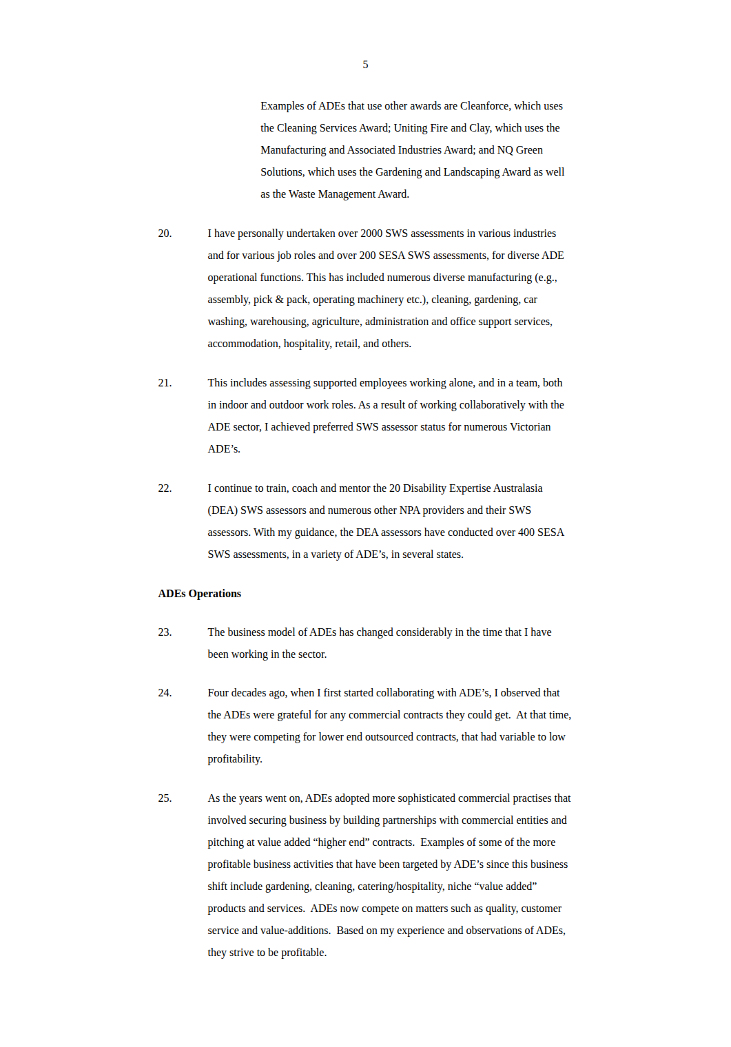5
Examples of ADEs that use other awards are Cleanforce, which uses the Cleaning Services Award; Uniting Fire and Clay, which uses the Manufacturing and Associated Industries Award; and NQ Green Solutions, which uses the Gardening and Landscaping Award as well as the Waste Management Award.
20. I have personally undertaken over 2000 SWS assessments in various industries and for various job roles and over 200 SESA SWS assessments, for diverse ADE operational functions. This has included numerous diverse manufacturing (e.g., assembly, pick & pack, operating machinery etc.), cleaning, gardening, car washing, warehousing, agriculture, administration and office support services, accommodation, hospitality, retail, and others.
21. This includes assessing supported employees working alone, and in a team, both in indoor and outdoor work roles. As a result of working collaboratively with the ADE sector, I achieved preferred SWS assessor status for numerous Victorian ADE’s.
22. I continue to train, coach and mentor the 20 Disability Expertise Australasia (DEA) SWS assessors and numerous other NPA providers and their SWS assessors. With my guidance, the DEA assessors have conducted over 400 SESA SWS assessments, in a variety of ADE’s, in several states.
ADEs Operations
23. The business model of ADEs has changed considerably in the time that I have been working in the sector.
24. Four decades ago, when I first started collaborating with ADE’s, I observed that the ADEs were grateful for any commercial contracts they could get. At that time, they were competing for lower end outsourced contracts, that had variable to low profitability.
25. As the years went on, ADEs adopted more sophisticated commercial practises that involved securing business by building partnerships with commercial entities and pitching at value added “higher end” contracts. Examples of some of the more profitable business activities that have been targeted by ADE’s since this business shift include gardening, cleaning, catering/hospitality, niche “value added” products and services. ADEs now compete on matters such as quality, customer service and value-additions. Based on my experience and observations of ADEs, they strive to be profitable.